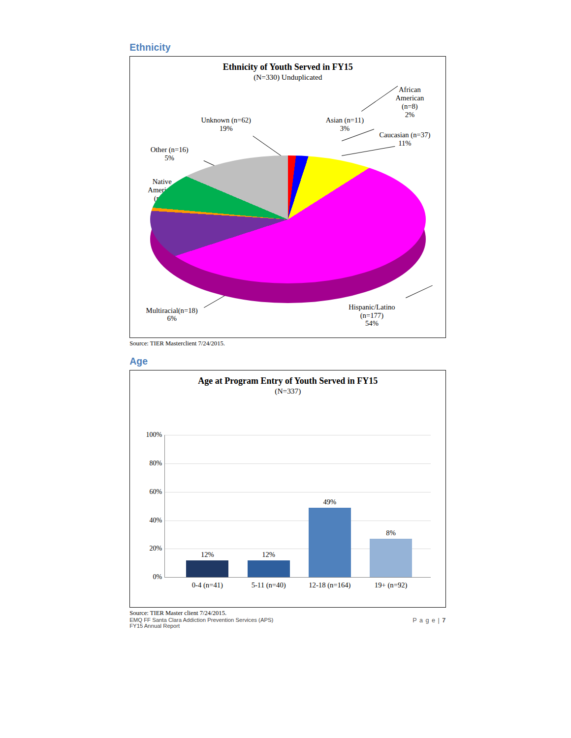Ethnicity
Ethnicity of Youth Served in FY15
(N=330) Unduplicated
African
American
(n=8)
2%
Asian (n=11)
3%
Caucasian (n=37)
11%
Unknown (n=62)
19%
Other (n=16)
5%
Native
American
(n=1)
0%
Multiracial(n=18)
6%
Hispanic/Latino
(n=177)
54%
Source: TIER Masterclient 7/24/2015.
Age
Age at Program Entry of Youth Served in FY15
(N=337)
100%
80%
60%
40%
20%
0%
12% 0-4 (n=41)
12% 5-11 (n=40)
49% 12-18 (n=164)
8% 19+ (n=92)
Source: TIER Master client 7/24/2015.
P a g e | 7 EMQ FF Santa Clara Addiction Prevention Services (APS)
FY15 Annual Report